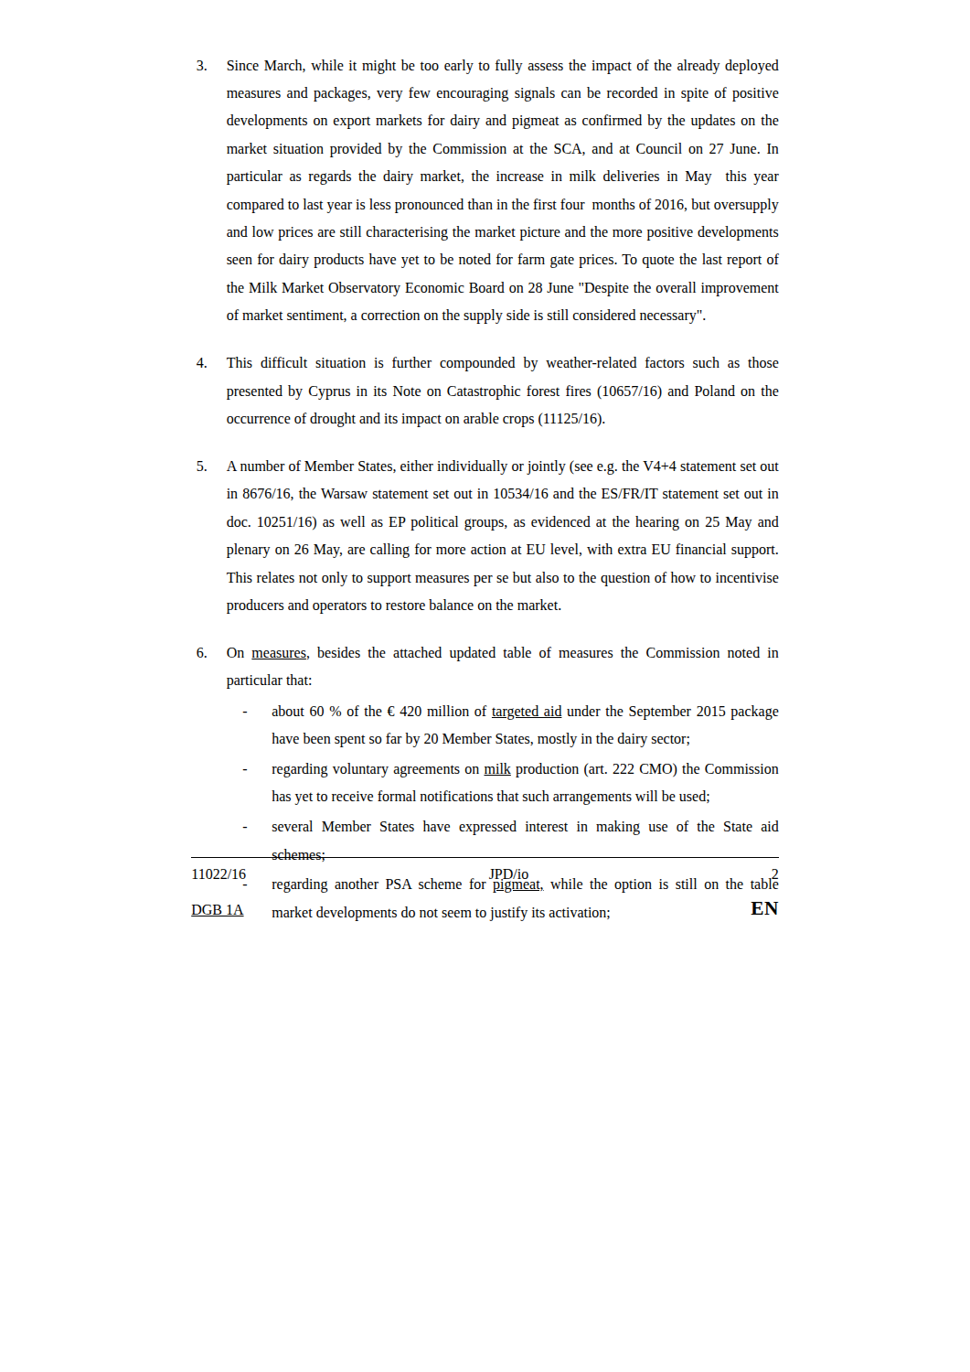Since March, while it might be too early to fully assess the impact of the already deployed measures and packages, very few encouraging signals can be recorded in spite of positive developments on export markets for dairy and pigmeat as confirmed by the updates on the market situation provided by the Commission at the SCA, and at Council on 27 June. In particular as regards the dairy market, the increase in milk deliveries in May this year compared to last year is less pronounced than in the first four months of 2016, but oversupply and low prices are still characterising the market picture and the more positive developments seen for dairy products have yet to be noted for farm gate prices. To quote the last report of the Milk Market Observatory Economic Board on 28 June "Despite the overall improvement of market sentiment, a correction on the supply side is still considered necessary".
This difficult situation is further compounded by weather-related factors such as those presented by Cyprus in its Note on Catastrophic forest fires (10657/16) and Poland on the occurrence of drought and its impact on arable crops (11125/16).
A number of Member States, either individually or jointly (see e.g. the V4+4 statement set out in 8676/16, the Warsaw statement set out in 10534/16 and the ES/FR/IT statement set out in doc. 10251/16) as well as EP political groups, as evidenced at the hearing on 25 May and plenary on 26 May, are calling for more action at EU level, with extra EU financial support. This relates not only to support measures per se but also to the question of how to incentivise producers and operators to restore balance on the market.
On measures, besides the attached updated table of measures the Commission noted in particular that:
about 60 % of the € 420 million of targeted aid under the September 2015 package have been spent so far by 20 Member States, mostly in the dairy sector;
regarding voluntary agreements on milk production (art. 222 CMO) the Commission has yet to receive formal notifications that such arrangements will be used;
several Member States have expressed interest in making use of the State aid schemes;
regarding another PSA scheme for pigmeat, while the option is still on the table market developments do not seem to justify its activation;
11022/16 JPD/io 2
DGB 1A EN